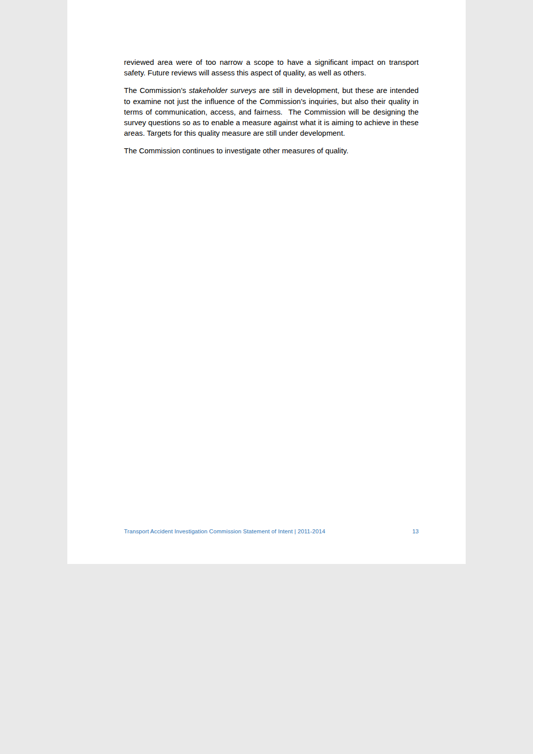reviewed area were of too narrow a scope to have a significant impact on transport safety. Future reviews will assess this aspect of quality, as well as others.
The Commission’s stakeholder surveys are still in development, but these are intended to examine not just the influence of the Commission’s inquiries, but also their quality in terms of communication, access, and fairness. The Commission will be designing the survey questions so as to enable a measure against what it is aiming to achieve in these areas. Targets for this quality measure are still under development.
The Commission continues to investigate other measures of quality.
Transport Accident Investigation Commission Statement of Intent | 2011-2014 13